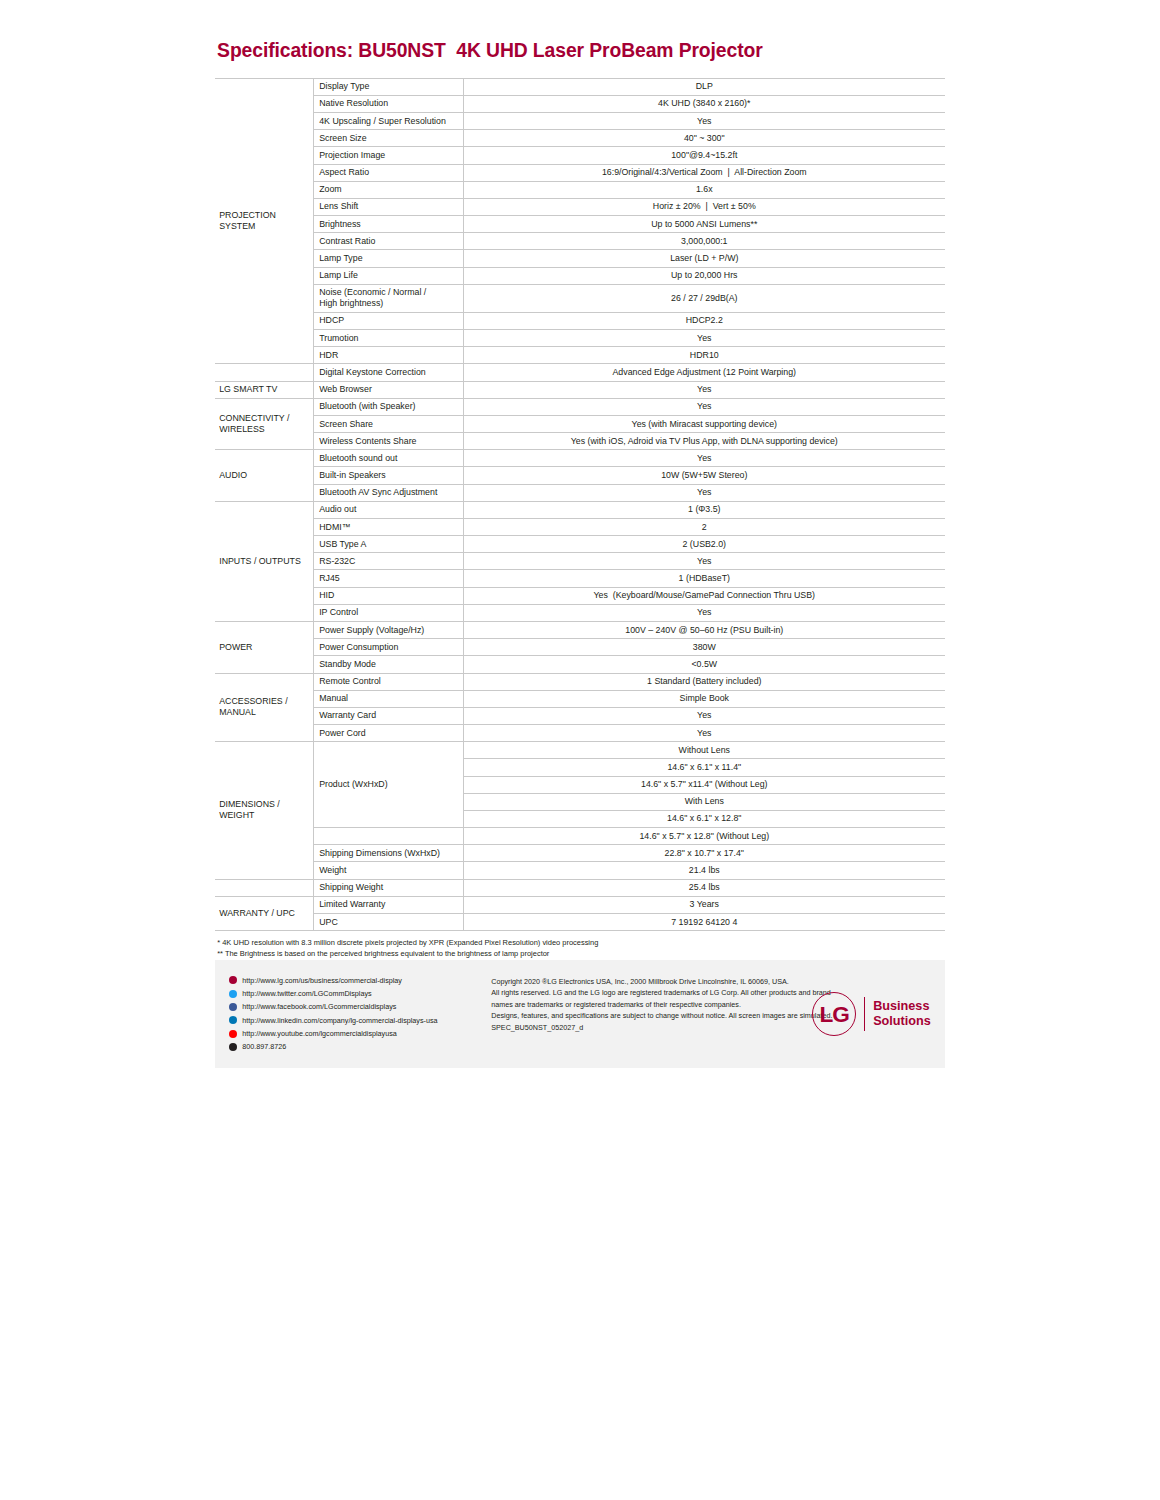Specifications: BU50NST 4K UHD Laser ProBeam Projector
| PROJECTION SYSTEM | Display Type | DLP |
| Native Resolution | 4K UHD (3840 x 2160)* |
| 4K Upscaling / Super Resolution | Yes |
| Screen Size | 40" ~ 300" |
| Projection Image | 100"@9.4~15.2ft |
| Aspect Ratio | 16:9/Original/4:3/Vertical Zoom / All-Direction Zoom |
| Zoom | 1.6x |
| Lens Shift | Horiz ± 20% / Vert ± 50% |
| Brightness | Up to 5000 ANSI Lumens** |
| Contrast Ratio | 3,000,000:1 |
| Lamp Type | Laser (LD + P/W) |
| Lamp Life | Up to 20,000 Hrs |
| Noise (Economic / Normal / High brightness) | 26 / 27 / 29dB(A) |
| HDCP | HDCP2.2 |
| Trumotion | Yes |
| HDR | HDR10 |
| | Digital Keystone Correction | Advanced Edge Adjustment (12 Point Warping) |
| LG SMART TV | Web Browser | Yes |
| CONNECTIVITY / WIRELESS | Bluetooth (with Speaker) | Yes |
| Screen Share | Yes (with Miracast supporting device) |
| Wireless Contents Share | Yes (with iOS, Adroid via TV Plus App, with DLNA supporting device) |
| AUDIO | Bluetooth sound out | Yes |
| Built-in Speakers | 10W (5W+5W Stereo) |
| Bluetooth AV Sync Adjustment | Yes |
| INPUTS / OUTPUTS | Audio out | 1 (Φ3.5) |
| HDMI™ | 2 |
| USB Type A | 2 (USB2.0) |
| RS-232C | Yes |
| RJ45 | 1 (HDBaseT) |
| HID | Yes (Keyboard/Mouse/GamePad Connection Thru USB) |
| IP Control | Yes |
| POWER | Power Supply (Voltage/Hz) | 100V – 240V @ 50–60 Hz (PSU Built-in) |
| Power Consumption | 380W |
| Standby Mode | <0.5W |
| ACCESSORIES / MANUAL | Remote Control | 1 Standard (Battery included) |
| Manual | Simple Book |
| Warranty Card | Yes |
| Power Cord | Yes |
| DIMENSIONS / WEIGHT | Product (WxHxD) | Without Lens |
| 14.6" x 6.1" x 11.4" |
| 14.6" x 5.7" x11.4" (Without Leg) |
| With Lens |
| 14.6" x 6.1" x 12.8" |
| | 14.6" x 5.7" x 12.8" (Without Leg) |
| Shipping Dimensions (WxHxD) | 22.8" x 10.7" x 17.4" |
| Weight | 21.4 lbs |
| | Shipping Weight | 25.4 lbs |
| WARRANTY / UPC | Limited Warranty | 3 Years |
| UPC | 7 19192 64120 4 |
* 4K UHD resolution with 8.3 million discrete pixels projected by XPR (Expanded Pixel Resolution) video processing
** The Brightness is based on the perceived brightness equivalent to the brightness of lamp projector
http://www.lg.com/us/business/commercial-display
http://www.twitter.com/LGCommDisplays
http://www.facebook.com/LGcommercialdisplays
http://www.linkedin.com/company/lg-commercial-displays-usa
http://www.youtube.com/lgcommercialdisplayusa
800.897.8726
Copyright 2020 ®LG Electronics USA, Inc., 2000 Millbrook Drive Lincolnshire, IL 60069, USA.
All rights reserved. LG and the LG logo are registered trademarks of LG Corp. All other products and brand
names are trademarks or registered trademarks of their respective companies.
Designs, features, and specifications are subject to change without notice. All screen images are simulated.
SPEC_BU50NST_052027_d
Business
Solutions